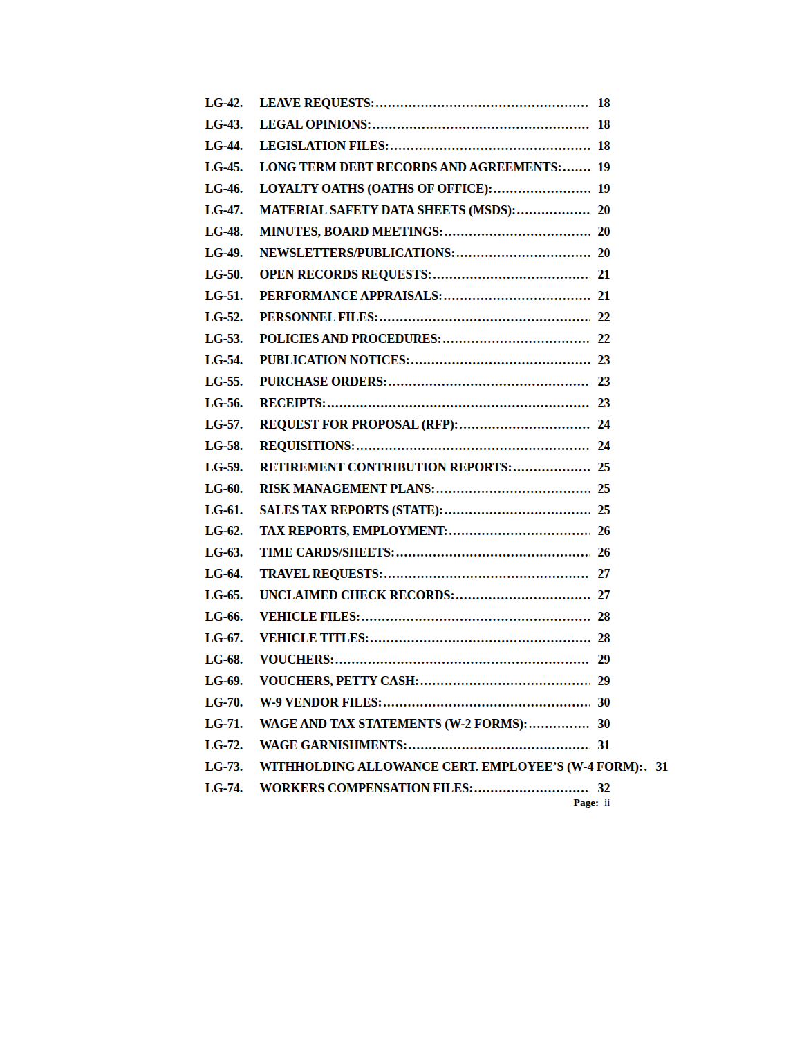LG-42. LEAVE REQUESTS:................................................................................................. 18
LG-43. LEGAL OPINIONS:.................................................................................................. 18
LG-44. LEGISLATION FILES:.......................................................................................... 18
LG-45. LONG TERM DEBT RECORDS AND AGREEMENTS:............................... 19
LG-46. LOYALTY OATHS (OATHS OF OFFICE):......................................................... 19
LG-47. MATERIAL SAFETY DATA SHEETS (MSDS):................................................ 20
LG-48. MINUTES, BOARD MEETINGS:.......................................................................... 20
LG-49. NEWSLETTERS/PUBLICATIONS:....................................................................... 20
LG-50. OPEN RECORDS REQUESTS:................................................................................ 21
LG-51. PERFORMANCE APPRAISALS:.......................................................................... 21
LG-52. PERSONNEL FILES:................................................................................................... 22
LG-53. POLICIES AND PROCEDURES:.......................................................................... 22
LG-54. PUBLICATION NOTICES:....................................................................................... 23
LG-55. PURCHASE ORDERS:................................................................................................. 23
LG-56. RECEIPTS:................................................................................................................. 23
LG-57. REQUEST FOR PROPOSAL (RFP):..................................................................... 24
LG-58. REQUISITIONS:................................................................................................. 24
LG-59. RETIREMENT CONTRIBUTION REPORTS:................................................... 25
LG-60. RISK MANAGEMENT PLANS:............................................................................ 25
LG-61. SALES TAX REPORTS (STATE):.......................................................................... 25
LG-62. TAX REPORTS, EMPLOYMENT:......................................................................... 26
LG-63. TIME CARDS/SHEETS:............................................................................................... 26
LG-64. TRAVEL REQUESTS:.................................................................................................. 27
LG-65. UNCLAIMED CHECK RECORDS:....................................................................... 27
LG-66. VEHICLE FILES:......................................................................................................... 28
LG-67. VEHICLE TITLES:..................................................................................................... 28
LG-68. VOUCHERS:............................................................................................................. 29
LG-69. VOUCHERS, PETTY CASH:................................................................................... 29
LG-70. W-9 VENDOR FILES:.................................................................................................. 30
LG-71. WAGE AND TAX STATEMENTS (W-2 FORMS):........................................... 30
LG-72. WAGE GARNISHMENTS:......................................................................................... 31
LG-73. WITHHOLDING ALLOWANCE CERT. EMPLOYEE’S (W-4 FORM):. 31
LG-74. WORKERS COMPENSATION FILES:.............................................................. 32
Page: ii